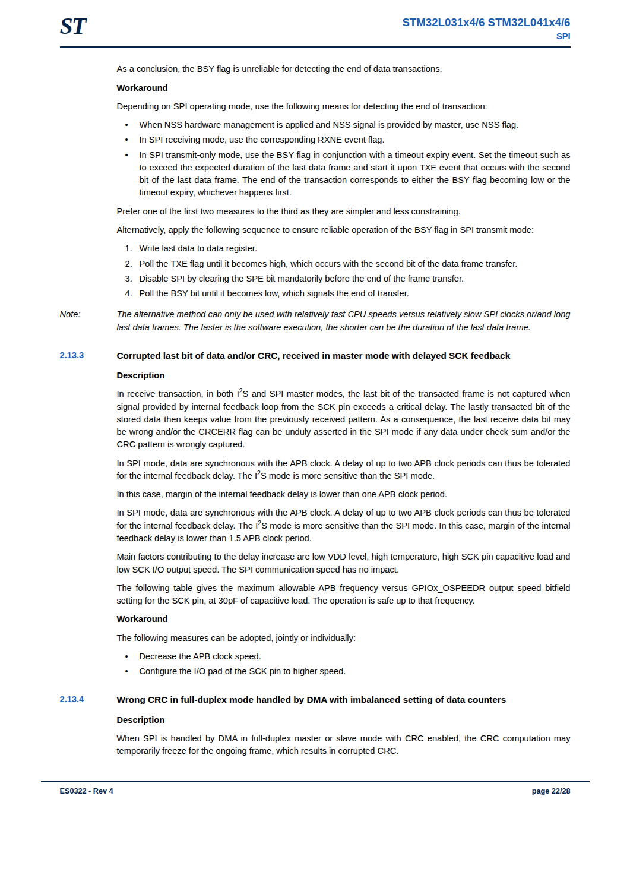ST
STM32L031x4/6 STM32L041x4/6
SPI
As a conclusion, the BSY flag is unreliable for detecting the end of data transactions.
Workaround
Depending on SPI operating mode, use the following means for detecting the end of transaction:
When NSS hardware management is applied and NSS signal is provided by master, use NSS flag.
In SPI receiving mode, use the corresponding RXNE event flag.
In SPI transmit-only mode, use the BSY flag in conjunction with a timeout expiry event. Set the timeout such as to exceed the expected duration of the last data frame and start it upon TXE event that occurs with the second bit of the last data frame. The end of the transaction corresponds to either the BSY flag becoming low or the timeout expiry, whichever happens first.
Prefer one of the first two measures to the third as they are simpler and less constraining.
Alternatively, apply the following sequence to ensure reliable operation of the BSY flag in SPI transmit mode:
Write last data to data register.
Poll the TXE flag until it becomes high, which occurs with the second bit of the data frame transfer.
Disable SPI by clearing the SPE bit mandatorily before the end of the frame transfer.
Poll the BSY bit until it becomes low, which signals the end of transfer.
Note:
The alternative method can only be used with relatively fast CPU speeds versus relatively slow SPI clocks or/and long last data frames. The faster is the software execution, the shorter can be the duration of the last data frame.
2.13.3
Corrupted last bit of data and/or CRC, received in master mode with delayed SCK feedback
Description
In receive transaction, in both I2S and SPI master modes, the last bit of the transacted frame is not captured when signal provided by internal feedback loop from the SCK pin exceeds a critical delay. The lastly transacted bit of the stored data then keeps value from the previously received pattern. As a consequence, the last receive data bit may be wrong and/or the CRCERR flag can be unduly asserted in the SPI mode if any data under check sum and/or the CRC pattern is wrongly captured.
In SPI mode, data are synchronous with the APB clock. A delay of up to two APB clock periods can thus be tolerated for the internal feedback delay. The I2S mode is more sensitive than the SPI mode.
In this case, margin of the internal feedback delay is lower than one APB clock period.
In SPI mode, data are synchronous with the APB clock. A delay of up to two APB clock periods can thus be tolerated for the internal feedback delay. The I2S mode is more sensitive than the SPI mode. In this case, margin of the internal feedback delay is lower than 1.5 APB clock period.
Main factors contributing to the delay increase are low VDD level, high temperature, high SCK pin capacitive load and low SCK I/O output speed. The SPI communication speed has no impact.
The following table gives the maximum allowable APB frequency versus GPIOx_OSPEEDR output speed bitfield setting for the SCK pin, at 30pF of capacitive load. The operation is safe up to that frequency.
Workaround
The following measures can be adopted, jointly or individually:
Decrease the APB clock speed.
Configure the I/O pad of the SCK pin to higher speed.
2.13.4
Wrong CRC in full-duplex mode handled by DMA with imbalanced setting of data counters
Description
When SPI is handled by DMA in full-duplex master or slave mode with CRC enabled, the CRC computation may temporarily freeze for the ongoing frame, which results in corrupted CRC.
ES0322 - Rev 4
page 22/28